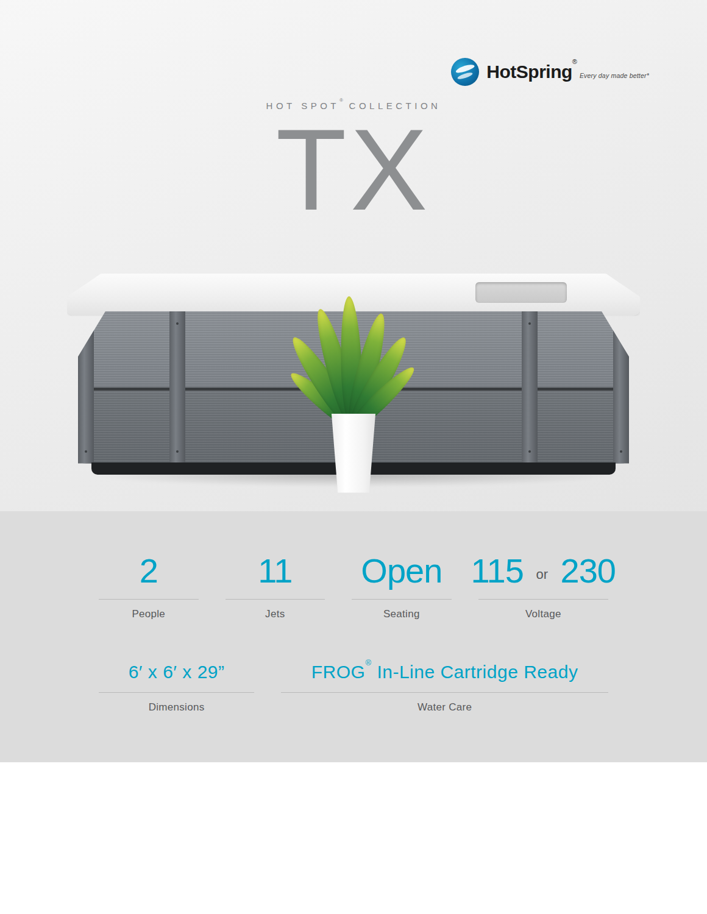HotSpring® Every day made better*
Hot Spot® Collection
TX
2
People
11
Jets
Open
Seating
115 or 230
Voltage
6′ x 6′ x 29”
Dimensions
FROG® In-Line Cartridge Ready
Water Care